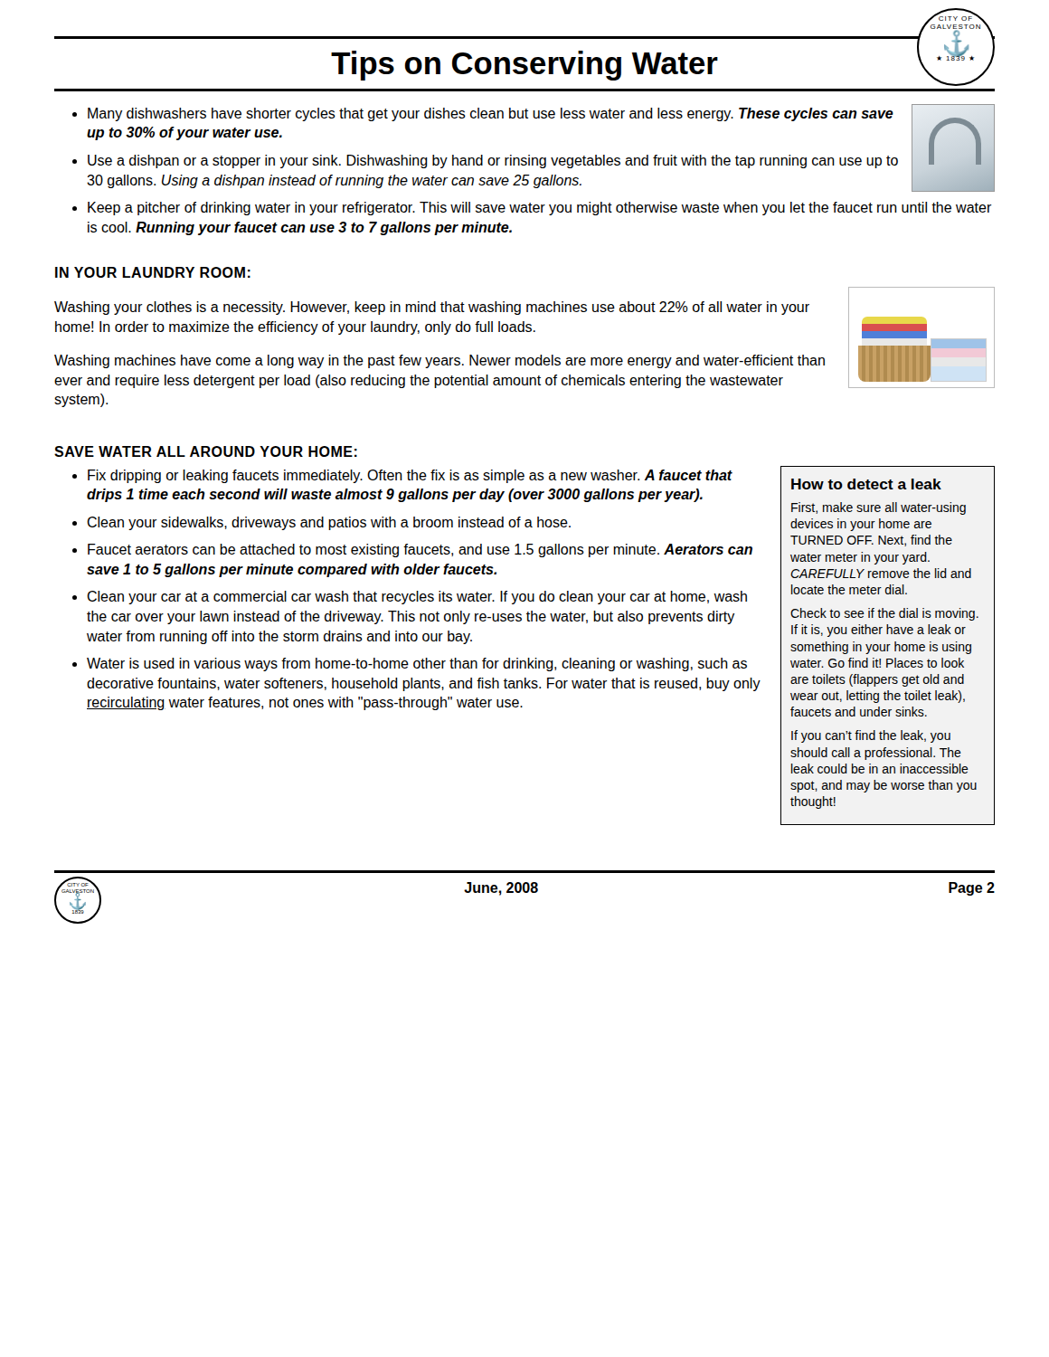CITY OF GALVESTON
⚓
★ 1839 ★
Tips on Conserving Water
Many dishwashers have shorter cycles that get your dishes clean but use less water and less energy. These cycles can save up to 30% of your water use.
Use a dishpan or a stopper in your sink. Dishwashing by hand or rinsing vegetables and fruit with the tap running can use up to 30 gallons. Using a dishpan instead of running the water can save 25 gallons.
Keep a pitcher of drinking water in your refrigerator. This will save water you might otherwise waste when you let the faucet run until the water is cool. Running your faucet can use 3 to 7 gallons per minute.
IN YOUR LAUNDRY ROOM:
Washing your clothes is a necessity. However, keep in mind that washing machines use about 22% of all water in your home! In order to maximize the efficiency of your laundry, only do full loads.
Washing machines have come a long way in the past few years. Newer models are more energy and water-efficient than ever and require less detergent per load (also reducing the potential amount of chemicals entering the wastewater system).
SAVE WATER ALL AROUND YOUR HOME:
How to detect a leak
First, make sure all water-using devices in your home are TURNED OFF. Next, find the water meter in your yard. CAREFULLY remove the lid and locate the meter dial.
Check to see if the dial is moving. If it is, you either have a leak or something in your home is using water. Go find it! Places to look are toilets (flappers get old and wear out, letting the toilet leak), faucets and under sinks.
If you can’t find the leak, you should call a professional. The leak could be in an inaccessible spot, and may be worse than you thought!
Fix dripping or leaking faucets immediately. Often the fix is as simple as a new washer. A faucet that drips 1 time each second will waste almost 9 gallons per day (over 3000 gallons per year).
Clean your sidewalks, driveways and patios with a broom instead of a hose.
Faucet aerators can be attached to most existing faucets, and use 1.5 gallons per minute. Aerators can save 1 to 5 gallons per minute compared with older faucets.
Clean your car at a commercial car wash that recycles its water. If you do clean your car at home, wash the car over your lawn instead of the driveway. This not only re-uses the water, but also prevents dirty water from running off into the storm drains and into our bay.
Water is used in various ways from home-to-home other than for drinking, cleaning or washing, such as decorative fountains, water softeners, household plants, and fish tanks. For water that is reused, buy only recirculating water features, not ones with "pass-through" water use.
CITY OF GALVESTON
⚓
1839
Page 2 June, 2008